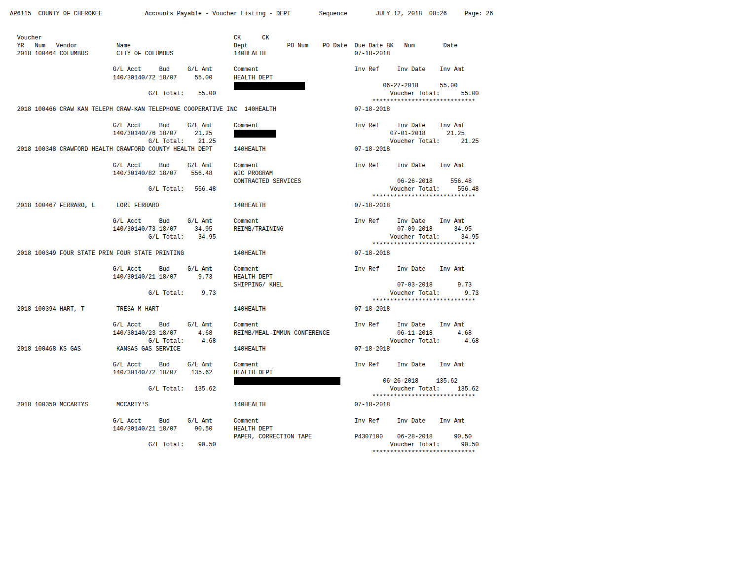AP6115  COUNTY OF CHEROKEE            Accounts Payable - Voucher Listing - DEPT        Sequence        JULY 12, 2018  08:26     Page: 26


  Voucher                                                      CK      CK
  YR   Num   Vendor           Name                             Dept           PO Num    PO Date  Due Date BK   Num        Date
  2018 100464 COLUMBUS        CITY OF COLUMBUS                 140HEALTH                         07-18-2018

                             G/L Acct     Bud     G/L Amt      Comment                           Inv Ref     Inv Date    Inv Amt
                             140/30140/72 18/07     55.00      HEALTH DEPT
                                                                                                         06-27-2018      55.00
                                       G/L Total:    55.00                                                 Voucher Total:      55.00
                                                                                                      *****************************
  2018 100466 CRAW KAN TELEPH CRAW-KAN TELEPHONE COOPERATIVE INC  140HEALTH                      07-18-2018

                             G/L Acct     Bud     G/L Amt      Comment                           Inv Ref     Inv Date    Inv Amt
                             140/30140/76 18/07     21.25                                                  07-01-2018      21.25
                                       G/L Total:    21.25                                                 Voucher Total:      21.25
  2018 100348 CRAWFORD HEALTH CRAWFORD COUNTY HEALTH DEPT      140HEALTH                         07-18-2018

                             G/L Acct     Bud     G/L Amt      Comment                           Inv Ref     Inv Date    Inv Amt
                             140/30140/82 18/07    556.48      WIC PROGRAM
                                                               CONTRACTED SERVICES                           06-26-2018     556.48
                                       G/L Total:   556.48                                                 Voucher Total:     556.48
                                                                                                      *****************************
  2018 100467 FERRARO, L      LORI FERRARO                     140HEALTH                         07-18-2018

                             G/L Acct     Bud     G/L Amt      Comment                           Inv Ref     Inv Date    Inv Amt
                             140/30140/73 18/07     34.95      REIMB/TRAINING                                07-09-2018      34.95
                                       G/L Total:    34.95                                                 Voucher Total:      34.95
                                                                                                      *****************************
  2018 100349 FOUR STATE PRIN FOUR STATE PRINTING              140HEALTH                         07-18-2018

                             G/L Acct     Bud     G/L Amt      Comment                           Inv Ref     Inv Date    Inv Amt
                             140/30140/21 18/07      9.73      HEALTH DEPT
                                                               SHIPPING/ KHEL                                07-03-2018       9.73
                                       G/L Total:     9.73                                                 Voucher Total:       9.73
                                                                                                      *****************************
  2018 100394 HART, T         TRESA M HART                     140HEALTH                         07-18-2018

                             G/L Acct     Bud     G/L Amt      Comment                           Inv Ref     Inv Date    Inv Amt
                             140/30140/23 18/07      4.68      REIMB/MEAL-IMMUN CONFERENCE                   06-11-2018       4.68
                                       G/L Total:     4.68                                                 Voucher Total:       4.68
  2018 100468 KS GAS          KANSAS GAS SERVICE               140HEALTH                         07-18-2018

                             G/L Acct     Bud     G/L Amt      Comment                           Inv Ref     Inv Date    Inv Amt
                             140/30140/72 18/07    135.62      HEALTH DEPT
                                                                                                         06-26-2018     135.62
                                       G/L Total:   135.62                                                 Voucher Total:     135.62
                                                                                                      *****************************
  2018 100350 MCCARTYS        MCCARTY'S                        140HEALTH                         07-18-2018

                             G/L Acct     Bud     G/L Amt      Comment                           Inv Ref     Inv Date    Inv Amt
                             140/30140/21 18/07     90.50      HEALTH DEPT
                                                               PAPER, CORRECTION TAPE            P4307100    06-28-2018      90.50
                                       G/L Total:    90.50                                                 Voucher Total:      90.50
                                                                                                      *****************************